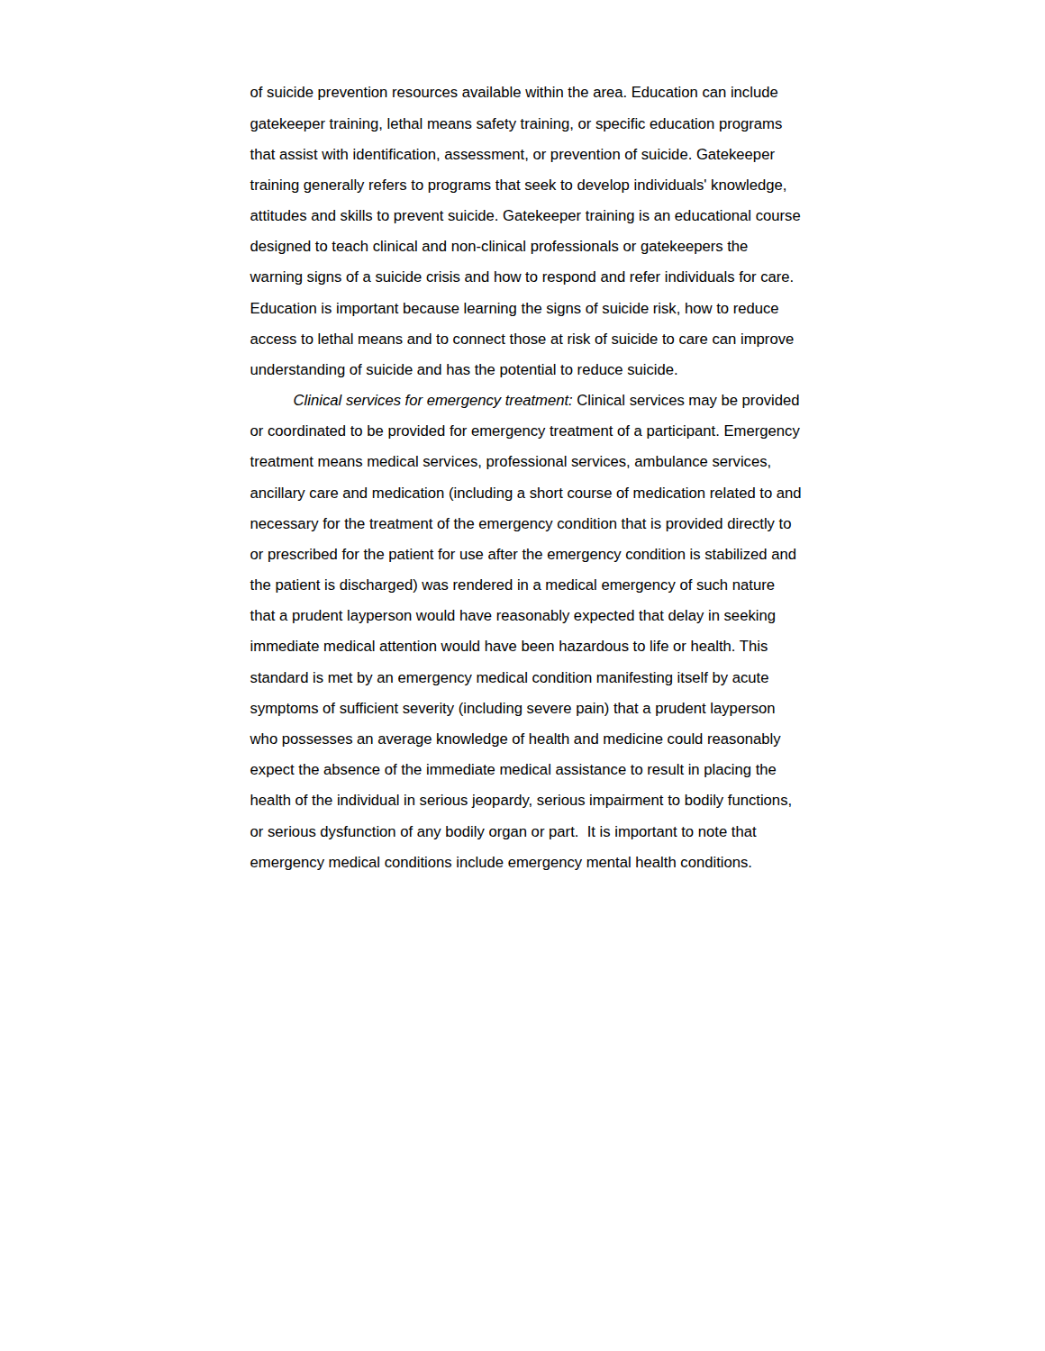of suicide prevention resources available within the area. Education can include gatekeeper training, lethal means safety training, or specific education programs that assist with identification, assessment, or prevention of suicide. Gatekeeper training generally refers to programs that seek to develop individuals' knowledge, attitudes and skills to prevent suicide. Gatekeeper training is an educational course designed to teach clinical and non-clinical professionals or gatekeepers the warning signs of a suicide crisis and how to respond and refer individuals for care. Education is important because learning the signs of suicide risk, how to reduce access to lethal means and to connect those at risk of suicide to care can improve understanding of suicide and has the potential to reduce suicide.
Clinical services for emergency treatment: Clinical services may be provided or coordinated to be provided for emergency treatment of a participant. Emergency treatment means medical services, professional services, ambulance services, ancillary care and medication (including a short course of medication related to and necessary for the treatment of the emergency condition that is provided directly to or prescribed for the patient for use after the emergency condition is stabilized and the patient is discharged) was rendered in a medical emergency of such nature that a prudent layperson would have reasonably expected that delay in seeking immediate medical attention would have been hazardous to life or health. This standard is met by an emergency medical condition manifesting itself by acute symptoms of sufficient severity (including severe pain) that a prudent layperson who possesses an average knowledge of health and medicine could reasonably expect the absence of the immediate medical assistance to result in placing the health of the individual in serious jeopardy, serious impairment to bodily functions, or serious dysfunction of any bodily organ or part. It is important to note that emergency medical conditions include emergency mental health conditions.